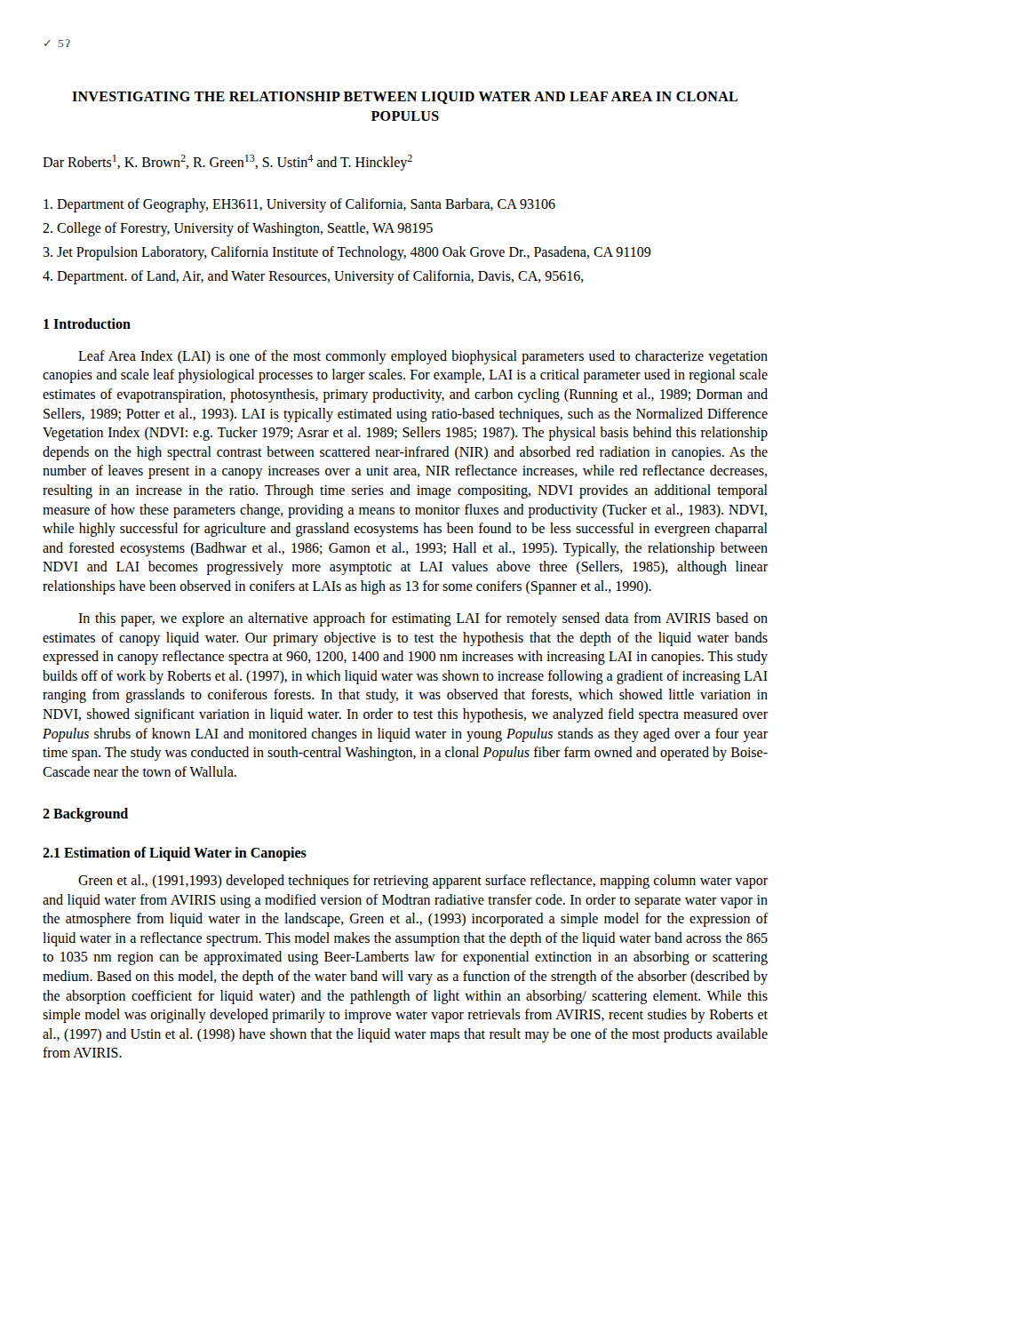✓ 5ʔ
Investigating the Relationship Between Liquid Water and Leaf Area in Clonal Populus
Dar Roberts1, K. Brown2, R. Green13, S. Ustin4 and T. Hinckley2
1. Department of Geography, EH3611, University of California, Santa Barbara, CA 93106
2. College of Forestry, University of Washington, Seattle, WA 98195
3. Jet Propulsion Laboratory, California Institute of Technology, 4800 Oak Grove Dr., Pasadena, CA 91109
4. Department. of Land, Air, and Water Resources, University of California, Davis, CA, 95616,
1 Introduction
Leaf Area Index (LAI) is one of the most commonly employed biophysical parameters used to characterize vegetation canopies and scale leaf physiological processes to larger scales. For example, LAI is a critical parameter used in regional scale estimates of evapotranspiration, photosynthesis, primary productivity, and carbon cycling (Running et al., 1989; Dorman and Sellers, 1989; Potter et al., 1993). LAI is typically estimated using ratio-based techniques, such as the Normalized Difference Vegetation Index (NDVI: e.g. Tucker 1979; Asrar et al. 1989; Sellers 1985; 1987). The physical basis behind this relationship depends on the high spectral contrast between scattered near-infrared (NIR) and absorbed red radiation in canopies. As the number of leaves present in a canopy increases over a unit area, NIR reflectance increases, while red reflectance decreases, resulting in an increase in the ratio. Through time series and image compositing, NDVI provides an additional temporal measure of how these parameters change, providing a means to monitor fluxes and productivity (Tucker et al., 1983). NDVI, while highly successful for agriculture and grassland ecosystems has been found to be less successful in evergreen chaparral and forested ecosystems (Badhwar et al., 1986; Gamon et al., 1993; Hall et al., 1995). Typically, the relationship between NDVI and LAI becomes progressively more asymptotic at LAI values above three (Sellers, 1985), although linear relationships have been observed in conifers at LAIs as high as 13 for some conifers (Spanner et al., 1990).
In this paper, we explore an alternative approach for estimating LAI for remotely sensed data from AVIRIS based on estimates of canopy liquid water. Our primary objective is to test the hypothesis that the depth of the liquid water bands expressed in canopy reflectance spectra at 960, 1200, 1400 and 1900 nm increases with increasing LAI in canopies. This study builds off of work by Roberts et al. (1997), in which liquid water was shown to increase following a gradient of increasing LAI ranging from grasslands to coniferous forests. In that study, it was observed that forests, which showed little variation in NDVI, showed significant variation in liquid water. In order to test this hypothesis, we analyzed field spectra measured over Populus shrubs of known LAI and monitored changes in liquid water in young Populus stands as they aged over a four year time span. The study was conducted in south-central Washington, in a clonal Populus fiber farm owned and operated by Boise-Cascade near the town of Wallula.
2 Background
2.1 Estimation of Liquid Water in Canopies
Green et al., (1991,1993) developed techniques for retrieving apparent surface reflectance, mapping column water vapor and liquid water from AVIRIS using a modified version of Modtran radiative transfer code. In order to separate water vapor in the atmosphere from liquid water in the landscape, Green et al., (1993) incorporated a simple model for the expression of liquid water in a reflectance spectrum. This model makes the assumption that the depth of the liquid water band across the 865 to 1035 nm region can be approximated using Beer-Lamberts law for exponential extinction in an absorbing or scattering medium. Based on this model, the depth of the water band will vary as a function of the strength of the absorber (described by the absorption coefficient for liquid water) and the pathlength of light within an absorbing/ scattering element. While this simple model was originally developed primarily to improve water vapor retrievals from AVIRIS, recent studies by Roberts et al., (1997) and Ustin et al. (1998) have shown that the liquid water maps that result may be one of the most products available from AVIRIS.